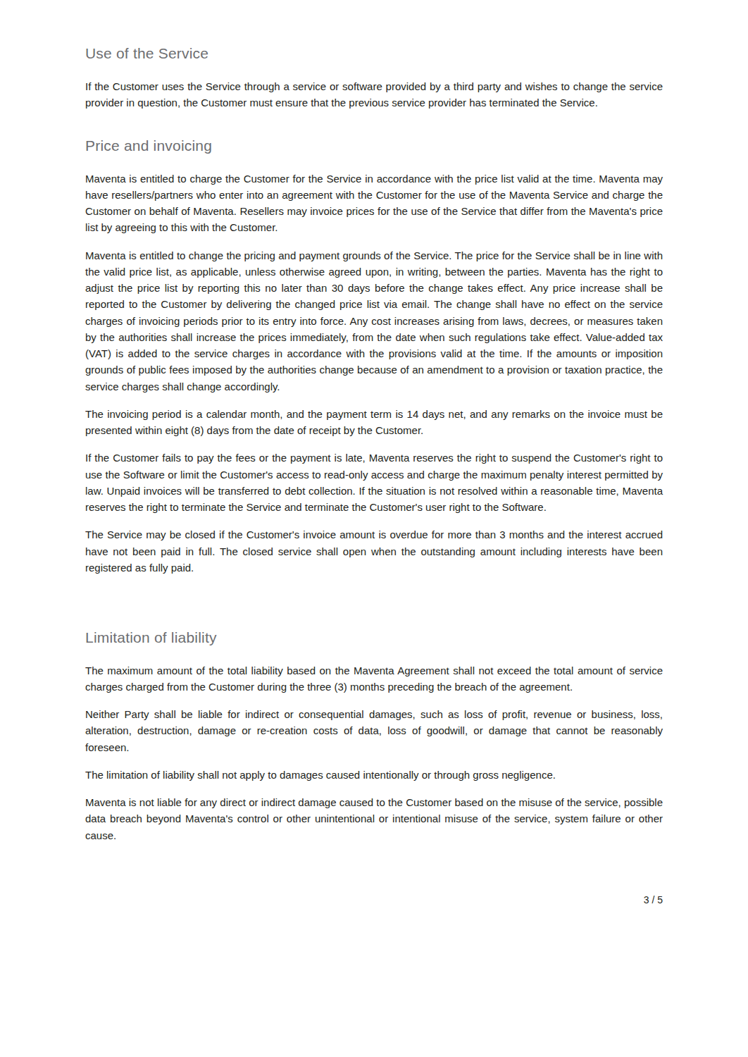Use of the Service
If the Customer uses the Service through a service or software provided by a third party and wishes to change the service provider in question, the Customer must ensure that the previous service provider has terminated the Service.
Price and invoicing
Maventa is entitled to charge the Customer for the Service in accordance with the price list valid at the time. Maventa may have resellers/partners who enter into an agreement with the Customer for the use of the Maventa Service and charge the Customer on behalf of Maventa. Resellers may invoice prices for the use of the Service that differ from the Maventa's price list by agreeing to this with the Customer.
Maventa is entitled to change the pricing and payment grounds of the Service. The price for the Service shall be in line with the valid price list, as applicable, unless otherwise agreed upon, in writing, between the parties. Maventa has the right to adjust the price list by reporting this no later than 30 days before the change takes effect. Any price increase shall be reported to the Customer by delivering the changed price list via email. The change shall have no effect on the service charges of invoicing periods prior to its entry into force. Any cost increases arising from laws, decrees, or measures taken by the authorities shall increase the prices immediately, from the date when such regulations take effect. Value-added tax (VAT) is added to the service charges in accordance with the provisions valid at the time. If the amounts or imposition grounds of public fees imposed by the authorities change because of an amendment to a provision or taxation practice, the service charges shall change accordingly.
The invoicing period is a calendar month, and the payment term is 14 days net, and any remarks on the invoice must be presented within eight (8) days from the date of receipt by the Customer.
If the Customer fails to pay the fees or the payment is late, Maventa reserves the right to suspend the Customer's right to use the Software or limit the Customer's access to read-only access and charge the maximum penalty interest permitted by law. Unpaid invoices will be transferred to debt collection. If the situation is not resolved within a reasonable time, Maventa reserves the right to terminate the Service and terminate the Customer's user right to the Software.
The Service may be closed if the Customer's invoice amount is overdue for more than 3 months and the interest accrued have not been paid in full. The closed service shall open when the outstanding amount including interests have been registered as fully paid.
Limitation of liability
The maximum amount of the total liability based on the Maventa Agreement shall not exceed the total amount of service charges charged from the Customer during the three (3) months preceding the breach of the agreement.
Neither Party shall be liable for indirect or consequential damages, such as loss of profit, revenue or business, loss, alteration, destruction, damage or re-creation costs of data, loss of goodwill, or damage that cannot be reasonably foreseen.
The limitation of liability shall not apply to damages caused intentionally or through gross negligence.
Maventa is not liable for any direct or indirect damage caused to the Customer based on the misuse of the service, possible data breach beyond Maventa's control or other unintentional or intentional misuse of the service, system failure or other cause.
3 / 5